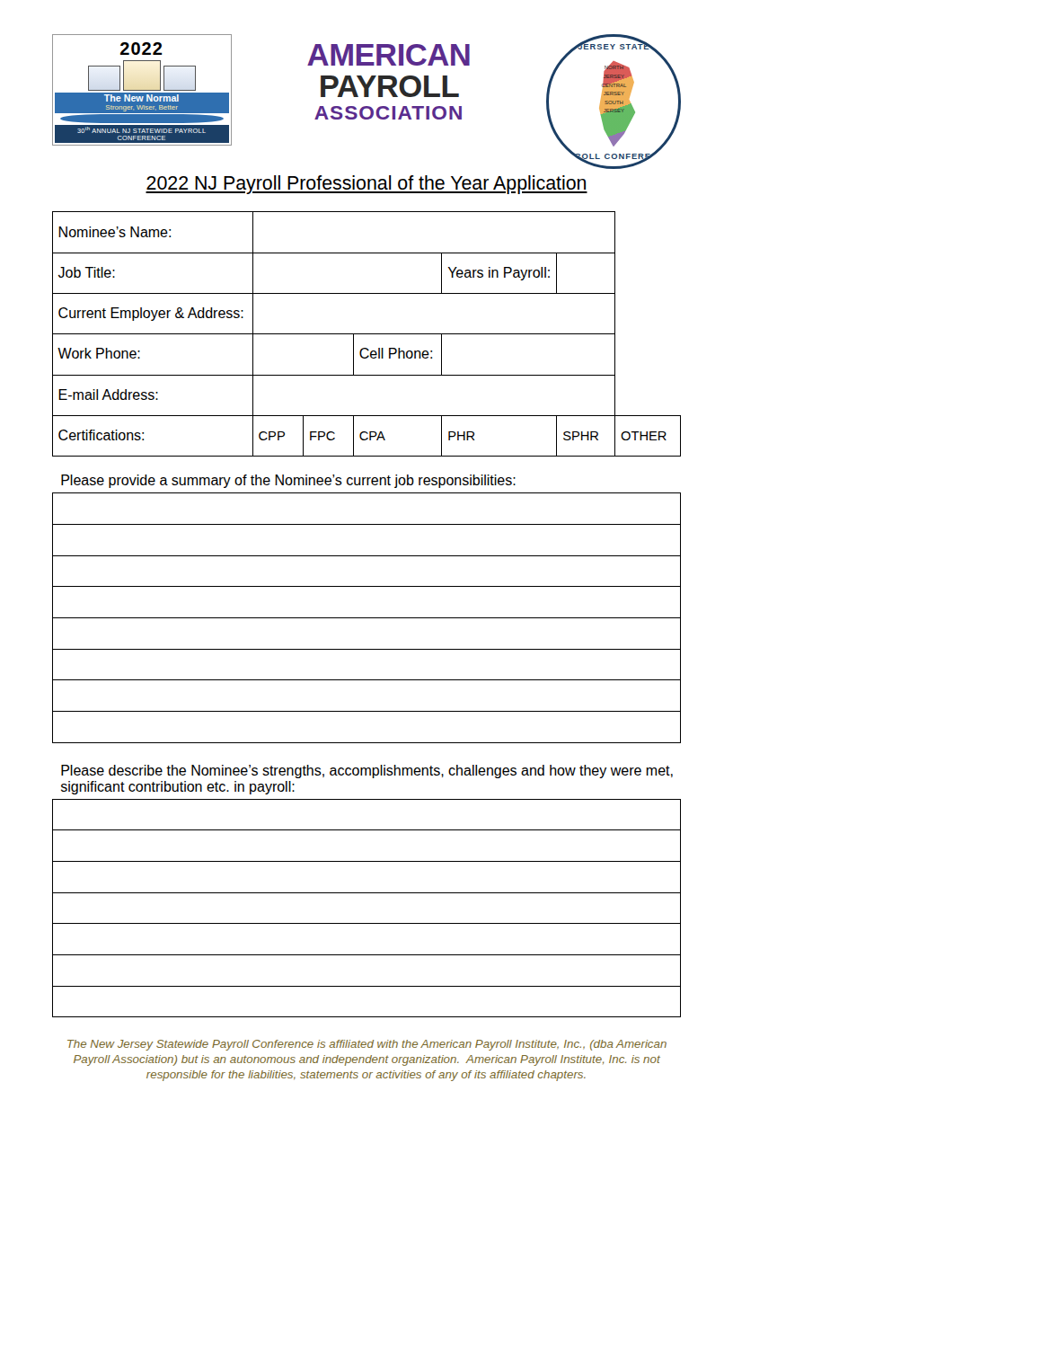2022
The New NormalStronger, Wiser, Better
30th ANNUAL NJ STATEWIDE PAYROLL CONFERENCE
AMERICAN
PAYROLL
ASSOCIATION
NEW JERSEY STATEWIDE
NORTH
JERSEY
CENTRAL
JERSEY
SOUTH
JERSEY
PAYROLL CONFERENCE
2022 NJ Payroll Professional of the Year Application
| Nominee’s Name: | |
| Job Title: | | Years in Payroll: | |
| Current Employer & Address: | |
| Work Phone: | | Cell Phone: | |
| E-mail Address: | |
| Certifications: | CPP | FPC | CPA | PHR | SPHR | OTHER |
Please provide a summary of the Nominee’s current job responsibilities:
Please describe the Nominee’s strengths, accomplishments, challenges and how they were met, significant contribution etc. in payroll:
The New Jersey Statewide Payroll Conference is affiliated with the American Payroll Institute, Inc., (dba American Payroll Association) but is an autonomous and independent organization. American Payroll Institute, Inc. is not responsible for the liabilities, statements or activities of any of its affiliated chapters.